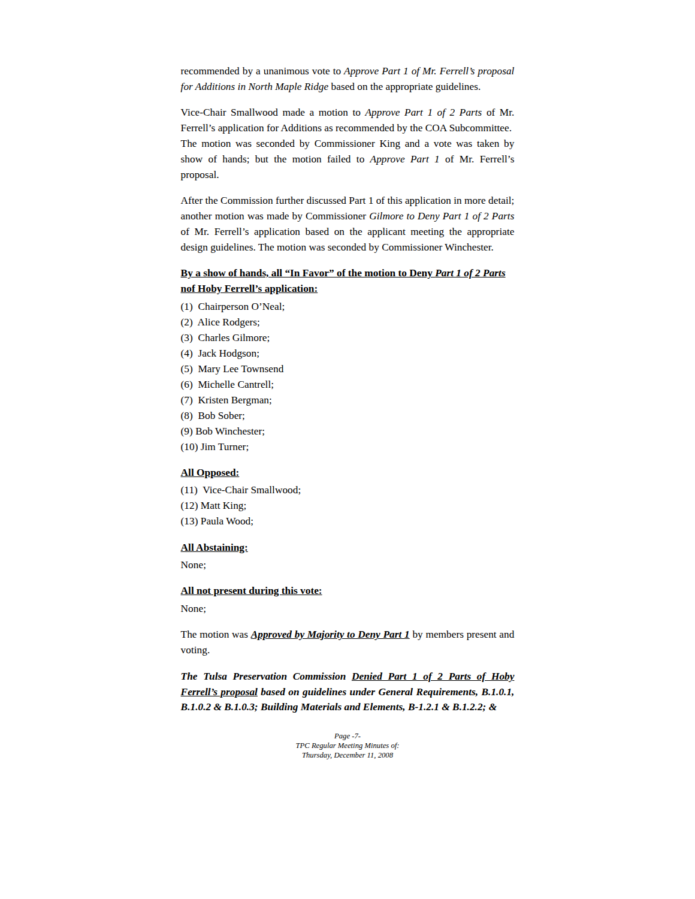recommended by a unanimous vote to Approve Part 1 of Mr. Ferrell’s proposal for Additions in North Maple Ridge based on the appropriate guidelines.
Vice-Chair Smallwood made a motion to Approve Part 1 of 2 Parts of Mr. Ferrell’s application for Additions as recommended by the COA Subcommittee. The motion was seconded by Commissioner King and a vote was taken by show of hands; but the motion failed to Approve Part 1 of Mr. Ferrell’s proposal.
After the Commission further discussed Part 1 of this application in more detail; another motion was made by Commissioner Gilmore to Deny Part 1 of 2 Parts of Mr. Ferrell’s application based on the applicant meeting the appropriate design guidelines. The motion was seconded by Commissioner Winchester.
By a show of hands, all “In Favor” of the motion to Deny Part 1 of 2 Parts nof Hoby Ferrell’s application:
(1) Chairperson O’Neal;
(2) Alice Rodgers;
(3) Charles Gilmore;
(4) Jack Hodgson;
(5) Mary Lee Townsend
(6) Michelle Cantrell;
(7) Kristen Bergman;
(8) Bob Sober;
(9) Bob Winchester;
(10) Jim Turner;
All Opposed:
(11) Vice-Chair Smallwood;
(12) Matt King;
(13) Paula Wood;
All Abstaining:
None;
All not present during this vote:
None;
The motion was Approved by Majority to Deny Part 1 by members present and voting.
The Tulsa Preservation Commission Denied Part 1 of 2 Parts of Hoby Ferrell’s proposal based on guidelines under General Requirements, B.1.0.1, B.1.0.2 & B.1.0.3; Building Materials and Elements, B-1.2.1 & B.1.2.2; &
Page -7-
TPC Regular Meeting Minutes of:
Thursday, December 11, 2008